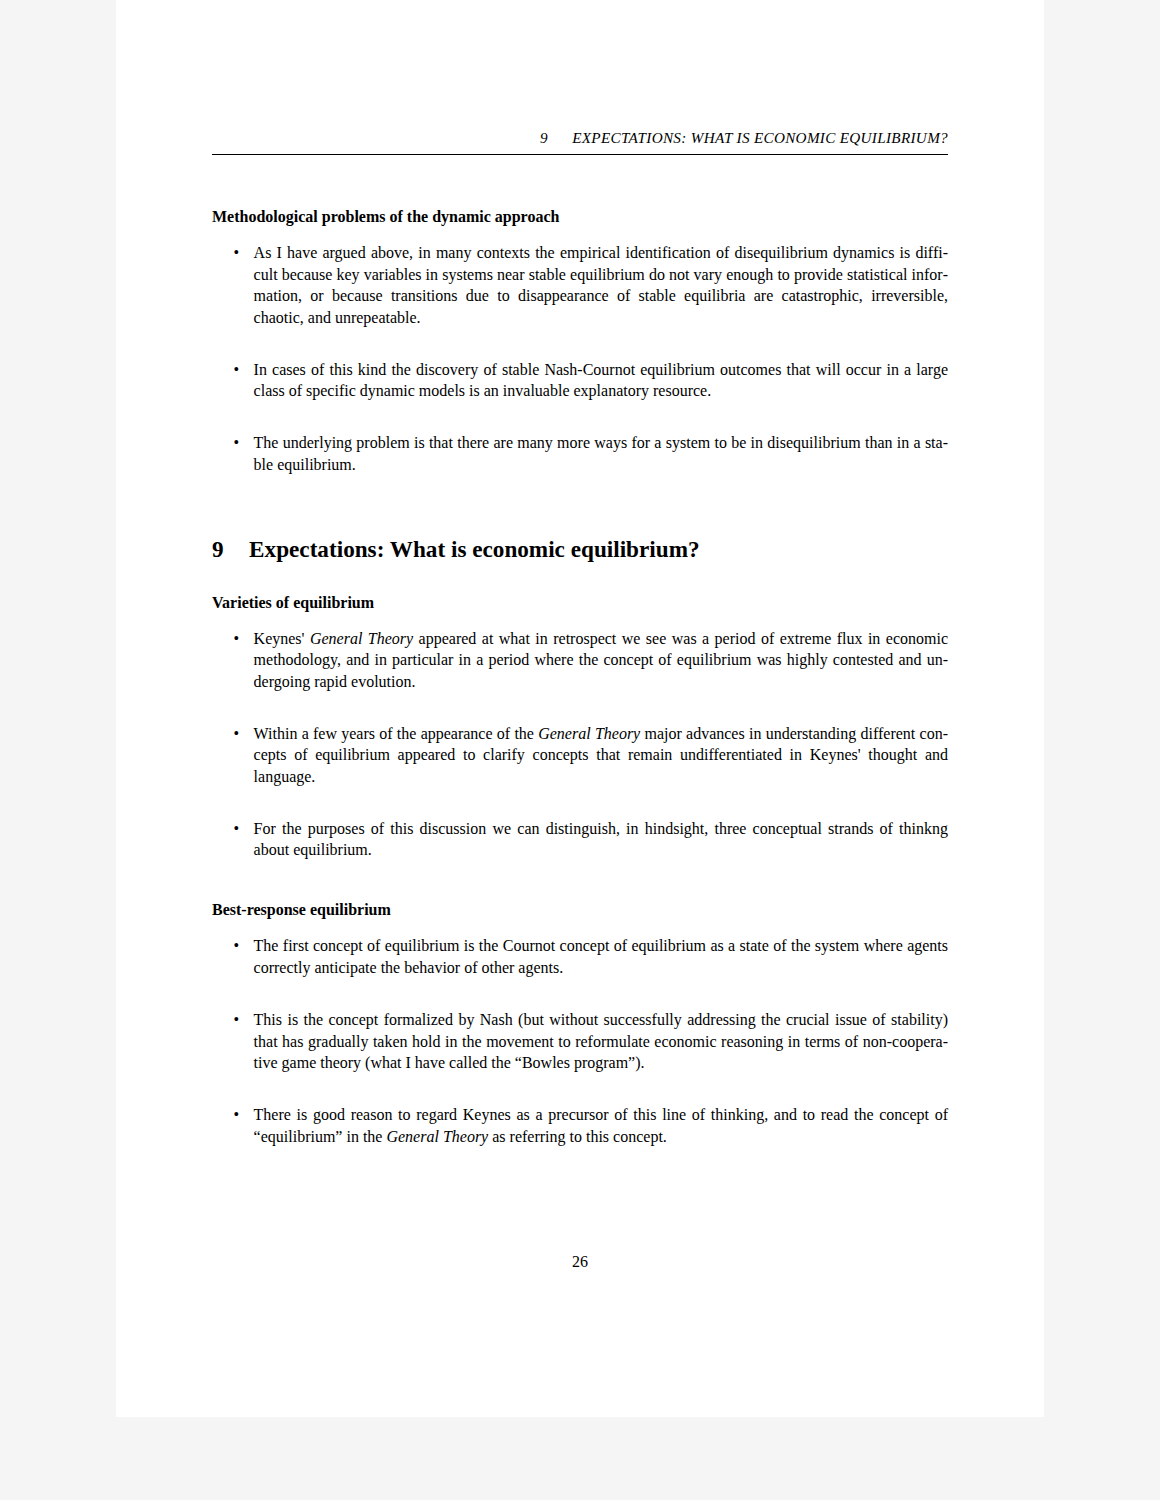9 EXPECTATIONS: WHAT IS ECONOMIC EQUILIBRIUM?
Methodological problems of the dynamic approach
As I have argued above, in many contexts the empirical identification of disequilibrium dynamics is difficult because key variables in systems near stable equilibrium do not vary enough to provide statistical information, or because transitions due to disappearance of stable equilibria are catastrophic, irreversible, chaotic, and unrepeatable.
In cases of this kind the discovery of stable Nash-Cournot equilibrium outcomes that will occur in a large class of specific dynamic models is an invaluable explanatory resource.
The underlying problem is that there are many more ways for a system to be in disequilibrium than in a stable equilibrium.
9 Expectations: What is economic equilibrium?
Varieties of equilibrium
Keynes' General Theory appeared at what in retrospect we see was a period of extreme flux in economic methodology, and in particular in a period where the concept of equilibrium was highly contested and undergoing rapid evolution.
Within a few years of the appearance of the General Theory major advances in understanding different concepts of equilibrium appeared to clarify concepts that remain undifferentiated in Keynes' thought and language.
For the purposes of this discussion we can distinguish, in hindsight, three conceptual strands of thinkng about equilibrium.
Best-response equilibrium
The first concept of equilibrium is the Cournot concept of equilibrium as a state of the system where agents correctly anticipate the behavior of other agents.
This is the concept formalized by Nash (but without successfully addressing the crucial issue of stability) that has gradually taken hold in the movement to reformulate economic reasoning in terms of non-cooperative game theory (what I have called the “Bowles program”).
There is good reason to regard Keynes as a precursor of this line of thinking, and to read the concept of “equilibrium” in the General Theory as referring to this concept.
26